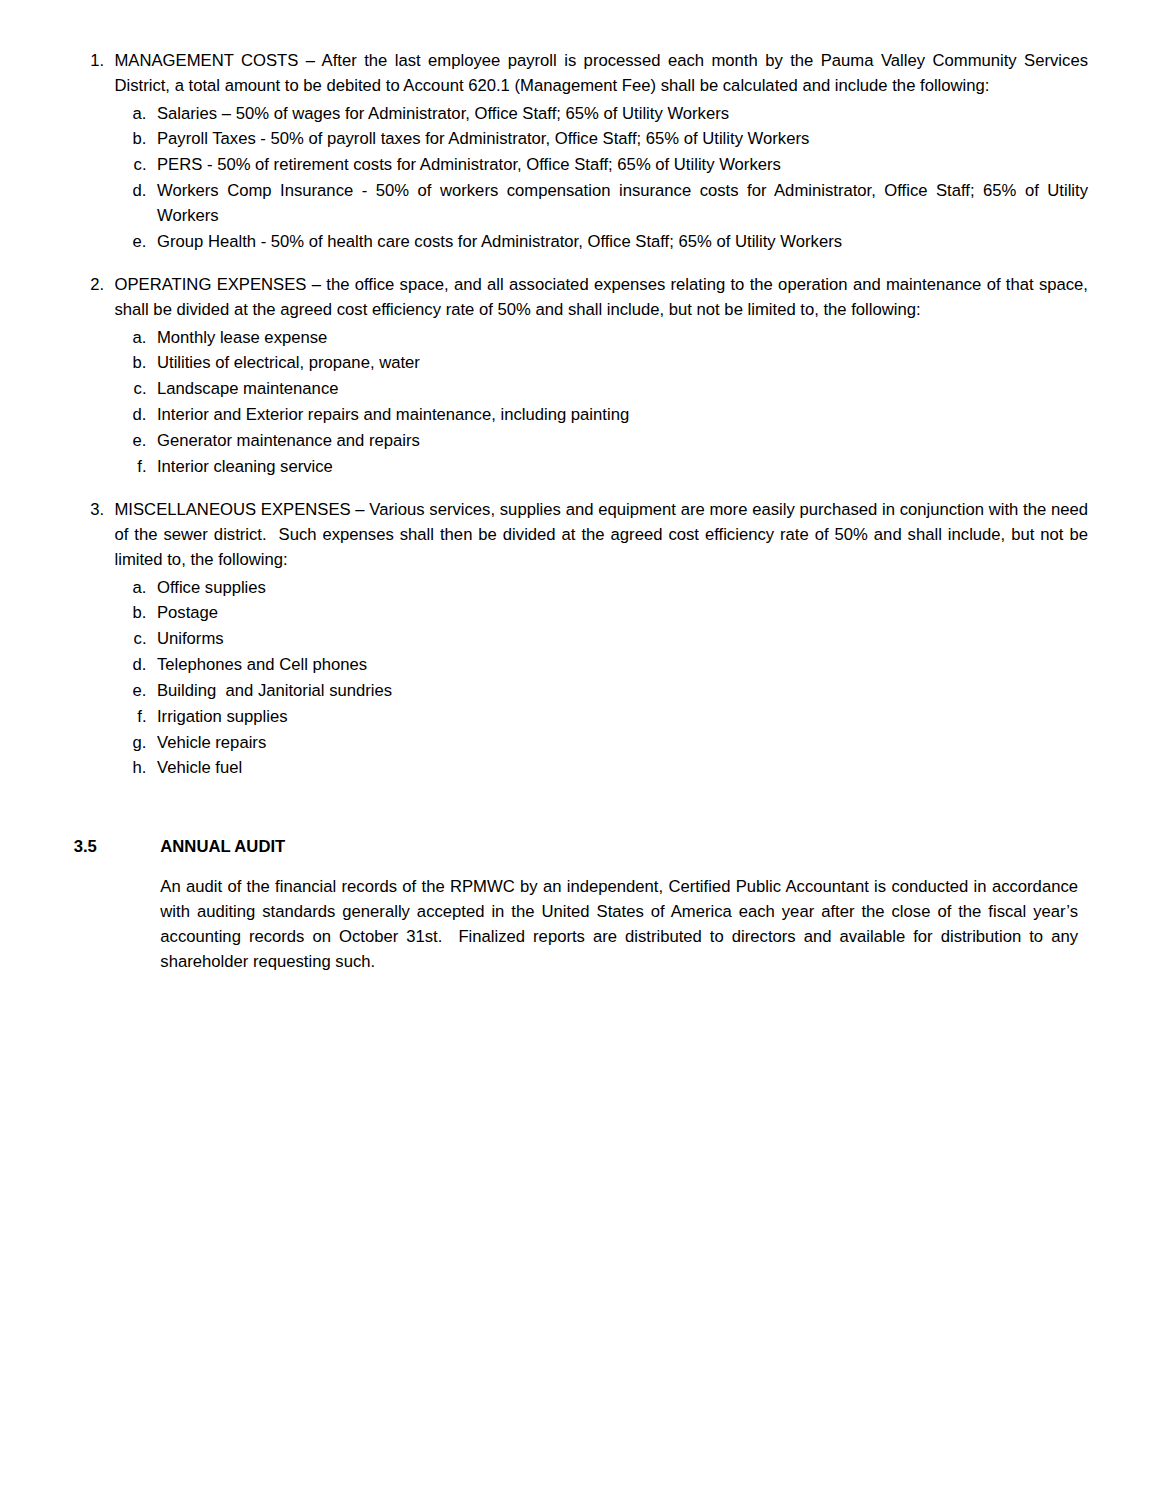MANAGEMENT COSTS – After the last employee payroll is processed each month by the Pauma Valley Community Services District, a total amount to be debited to Account 620.1 (Management Fee) shall be calculated and include the following:
Salaries – 50% of wages for Administrator, Office Staff; 65% of Utility Workers
Payroll Taxes - 50% of payroll taxes for Administrator, Office Staff; 65% of Utility Workers
PERS - 50% of retirement costs for Administrator, Office Staff; 65% of Utility Workers
Workers Comp Insurance - 50% of workers compensation insurance costs for Administrator, Office Staff; 65% of Utility Workers
Group Health - 50% of health care costs for Administrator, Office Staff; 65% of Utility Workers
OPERATING EXPENSES – the office space, and all associated expenses relating to the operation and maintenance of that space, shall be divided at the agreed cost efficiency rate of 50% and shall include, but not be limited to, the following:
Monthly lease expense
Utilities of electrical, propane, water
Landscape maintenance
Interior and Exterior repairs and maintenance, including painting
Generator maintenance and repairs
Interior cleaning service
MISCELLANEOUS EXPENSES – Various services, supplies and equipment are more easily purchased in conjunction with the need of the sewer district. Such expenses shall then be divided at the agreed cost efficiency rate of 50% and shall include, but not be limited to, the following:
Office supplies
Postage
Uniforms
Telephones and Cell phones
Building and Janitorial sundries
Irrigation supplies
Vehicle repairs
Vehicle fuel
3.5 ANNUAL AUDIT
An audit of the financial records of the RPMWC by an independent, Certified Public Accountant is conducted in accordance with auditing standards generally accepted in the United States of America each year after the close of the fiscal year’s accounting records on October 31st. Finalized reports are distributed to directors and available for distribution to any shareholder requesting such.